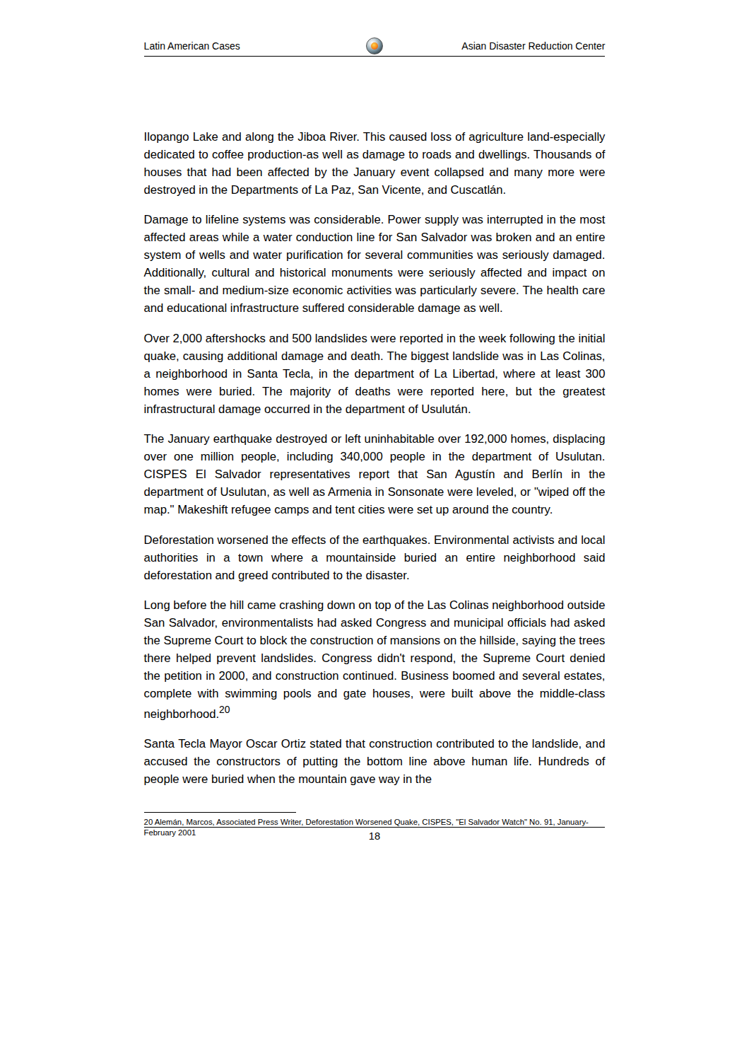Latin American Cases
Asian Disaster Reduction Center
Ilopango Lake and along the Jiboa River. This caused loss of agriculture land-especially dedicated to coffee production-as well as damage to roads and dwellings. Thousands of houses that had been affected by the January event collapsed and many more were destroyed in the Departments of La Paz, San Vicente, and Cuscatlán.
Damage to lifeline systems was considerable. Power supply was interrupted in the most affected areas while a water conduction line for San Salvador was broken and an entire system of wells and water purification for several communities was seriously damaged. Additionally, cultural and historical monuments were seriously affected and impact on the small- and medium-size economic activities was particularly severe. The health care and educational infrastructure suffered considerable damage as well.
Over 2,000 aftershocks and 500 landslides were reported in the week following the initial quake, causing additional damage and death. The biggest landslide was in Las Colinas, a neighborhood in Santa Tecla, in the department of La Libertad, where at least 300 homes were buried. The majority of deaths were reported here, but the greatest infrastructural damage occurred in the department of Usulután.
The January earthquake destroyed or left uninhabitable over 192,000 homes, displacing over one million people, including 340,000 people in the department of Usulutan. CISPES El Salvador representatives report that San Agustín and Berlín in the department of Usulutan, as well as Armenia in Sonsonate were leveled, or "wiped off the map." Makeshift refugee camps and tent cities were set up around the country.
Deforestation worsened the effects of the earthquakes. Environmental activists and local authorities in a town where a mountainside buried an entire neighborhood said deforestation and greed contributed to the disaster.
Long before the hill came crashing down on top of the Las Colinas neighborhood outside San Salvador, environmentalists had asked Congress and municipal officials had asked the Supreme Court to block the construction of mansions on the hillside, saying the trees there helped prevent landslides. Congress didn't respond, the Supreme Court denied the petition in 2000, and construction continued. Business boomed and several estates, complete with swimming pools and gate houses, were built above the middle-class neighborhood.20
Santa Tecla Mayor Oscar Ortiz stated that construction contributed to the landslide, and accused the constructors of putting the bottom line above human life. Hundreds of people were buried when the mountain gave way in the
20 Alemán, Marcos, Associated Press Writer, Deforestation Worsened Quake, CISPES, "El Salvador Watch" No. 91, January-February 2001
18